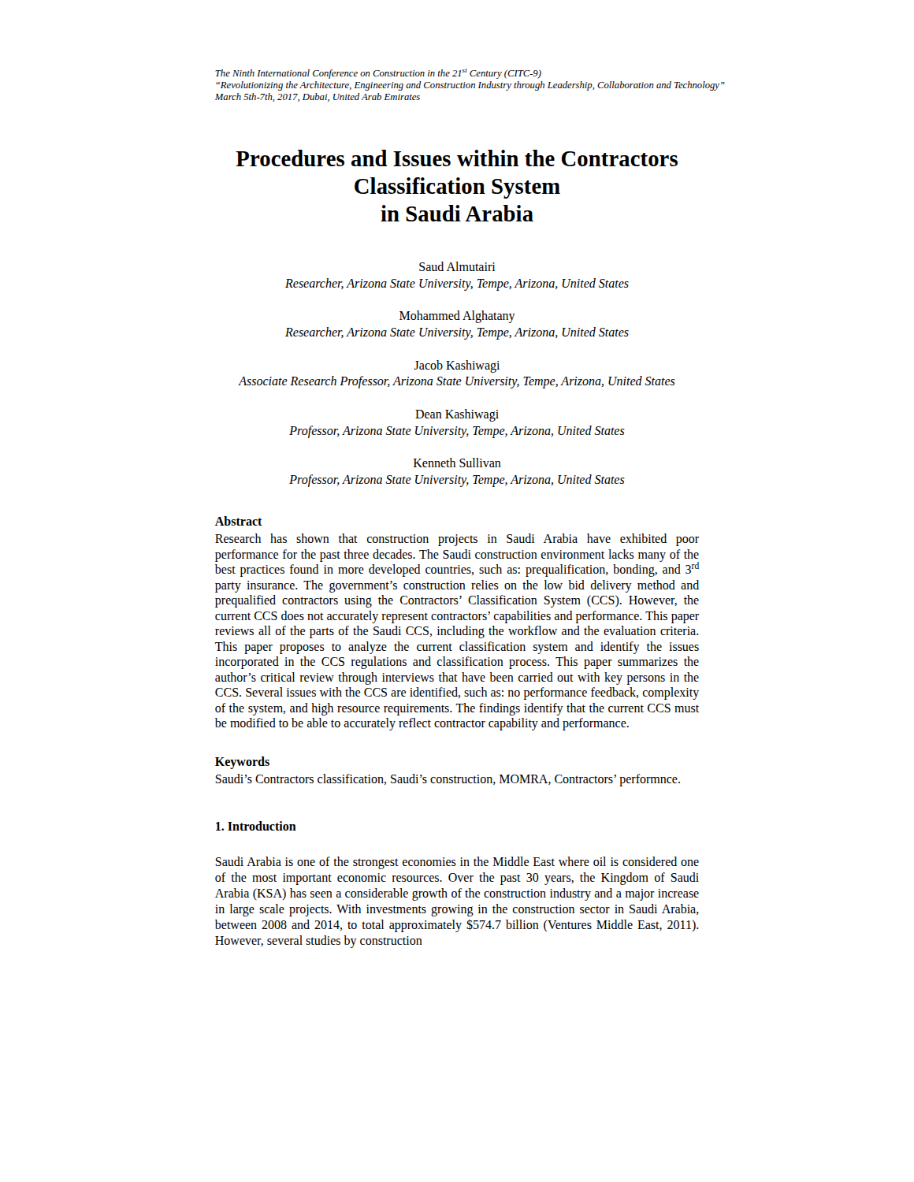The Ninth International Conference on Construction in the 21st Century (CITC-9) “Revolutionizing the Architecture, Engineering and Construction Industry through Leadership, Collaboration and Technology” March 5th-7th, 2017, Dubai, United Arab Emirates
Procedures and Issues within the Contractors Classification System
in Saudi Arabia
Saud Almutairi Researcher, Arizona State University, Tempe, Arizona, United States
Mohammed Alghatany Researcher, Arizona State University, Tempe, Arizona, United States
Jacob Kashiwagi Associate Research Professor, Arizona State University, Tempe, Arizona, United States
Dean Kashiwagi Professor, Arizona State University, Tempe, Arizona, United States
Kenneth Sullivan Professor, Arizona State University, Tempe, Arizona, United States
Abstract
Research has shown that construction projects in Saudi Arabia have exhibited poor performance for the past three decades. The Saudi construction environment lacks many of the best practices found in more developed countries, such as: prequalification, bonding, and 3rd party insurance. The government’s construction relies on the low bid delivery method and prequalified contractors using the Contractors’ Classification System (CCS). However, the current CCS does not accurately represent contractors’ capabilities and performance. This paper reviews all of the parts of the Saudi CCS, including the workflow and the evaluation criteria. This paper proposes to analyze the current classification system and identify the issues incorporated in the CCS regulations and classification process. This paper summarizes the author’s critical review through interviews that have been carried out with key persons in the CCS. Several issues with the CCS are identified, such as: no performance feedback, complexity of the system, and high resource requirements. The findings identify that the current CCS must be modified to be able to accurately reflect contractor capability and performance.
Keywords
Saudi’s Contractors classification, Saudi’s construction, MOMRA, Contractors’ performnce.
1. Introduction
Saudi Arabia is one of the strongest economies in the Middle East where oil is considered one of the most important economic resources. Over the past 30 years, the Kingdom of Saudi Arabia (KSA) has seen a considerable growth of the construction industry and a major increase in large scale projects. With investments growing in the construction sector in Saudi Arabia, between 2008 and 2014, to total approximately $574.7 billion (Ventures Middle East, 2011). However, several studies by construction